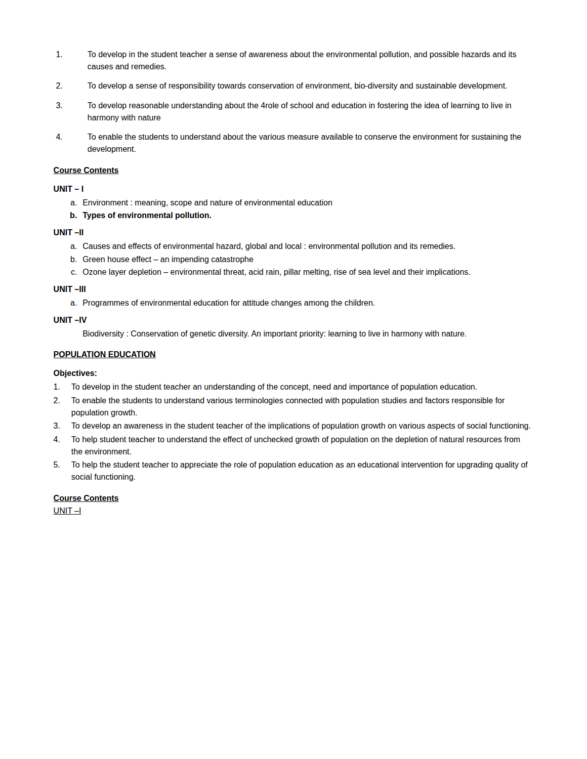To develop in the student teacher a sense of awareness about the environmental pollution, and possible hazards and its causes and remedies.
To develop a sense of responsibility towards conservation of environment, bio-diversity and sustainable development.
To develop reasonable understanding about the 4role of school and education in fostering the idea of learning to live in harmony with nature
To enable the students to understand about the various measure available to conserve the environment for sustaining the development.
Course Contents
UNIT – I
Environment : meaning, scope and nature of environmental education
Types of environmental pollution.
UNIT –II
Causes and effects of environmental hazard, global and local : environmental pollution and its remedies.
Green house effect – an impending catastrophe
Ozone layer depletion – environmental threat, acid rain, pillar melting, rise of sea level and their implications.
UNIT –III
Programmes of environmental education for attitude changes among the children.
UNIT –IV
Biodiversity : Conservation of genetic diversity. An important priority: learning to live in harmony with nature.
POPULATION EDUCATION
Objectives:
To develop in the student teacher an understanding of the concept, need and importance of population education.
To enable the students to understand various terminologies connected with population studies and factors responsible for population growth.
To develop an awareness in the student teacher of the implications of population growth on various aspects of social functioning.
To help student teacher to understand the effect of unchecked growth of population on the depletion of natural resources from the environment.
To help the student teacher to appreciate the role of population education as an educational intervention for upgrading quality of social functioning.
Course Contents
UNIT –I